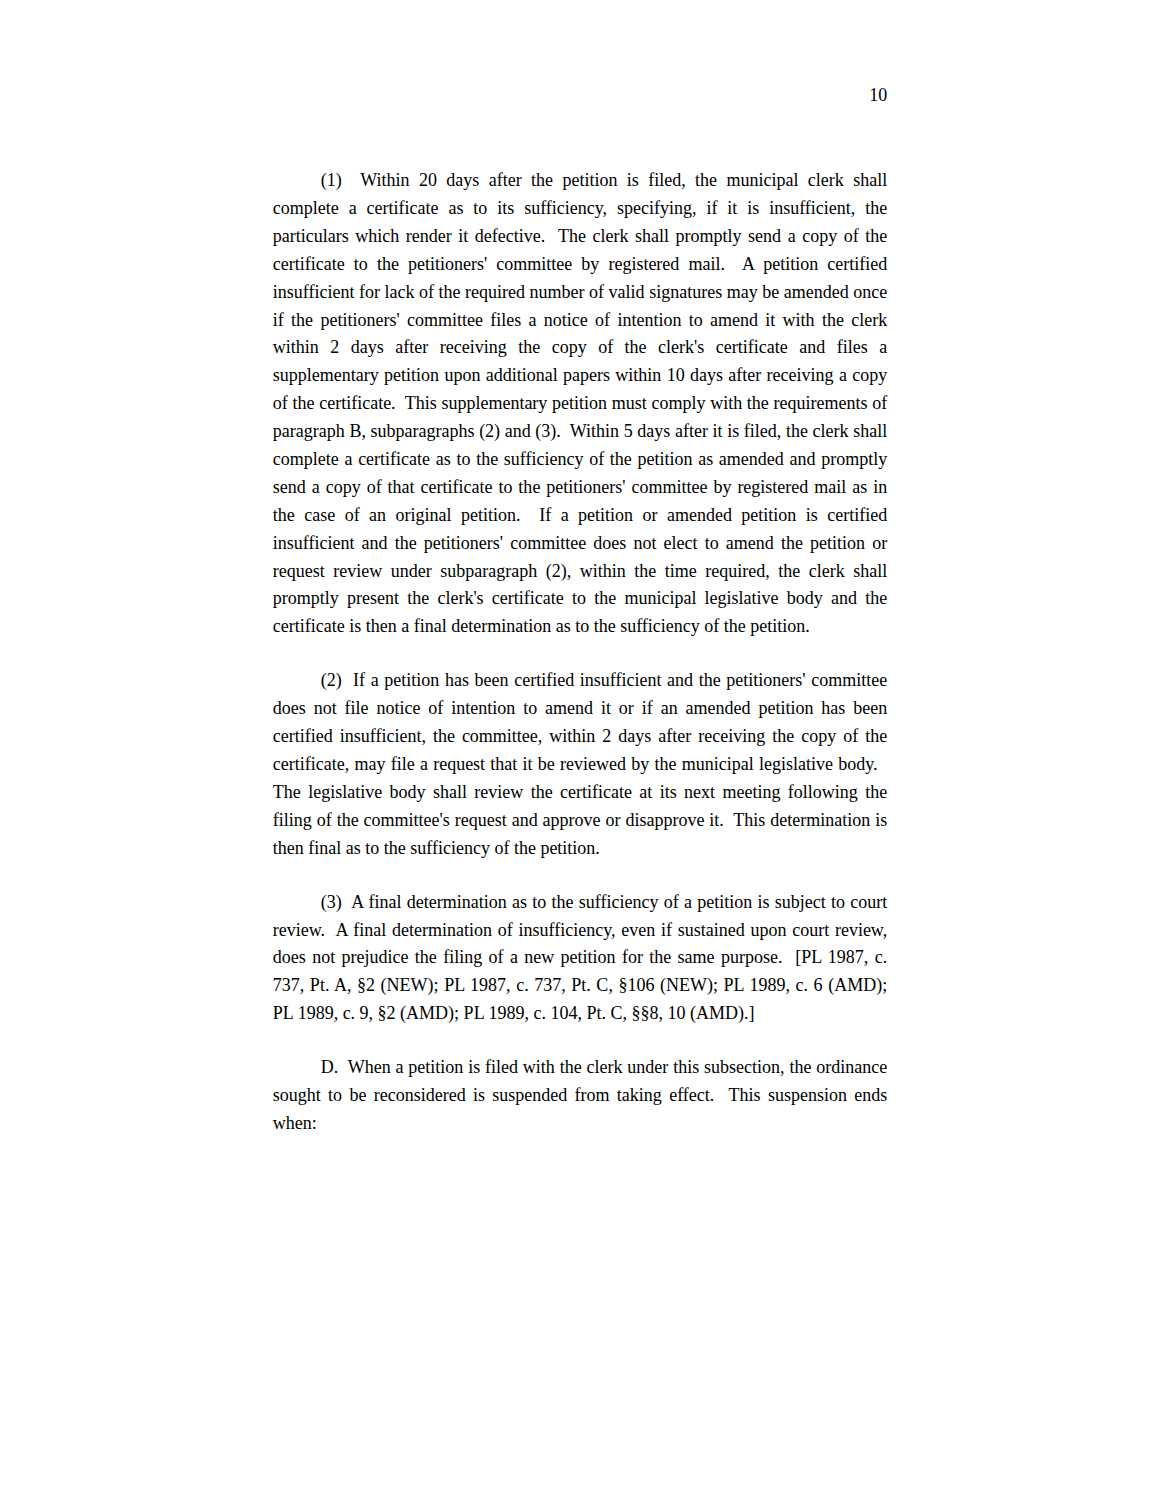10
(1) Within 20 days after the petition is filed, the municipal clerk shall complete a certificate as to its sufficiency, specifying, if it is insufficient, the particulars which render it defective. The clerk shall promptly send a copy of the certificate to the petitioners' committee by registered mail. A petition certified insufficient for lack of the required number of valid signatures may be amended once if the petitioners' committee files a notice of intention to amend it with the clerk within 2 days after receiving the copy of the clerk's certificate and files a supplementary petition upon additional papers within 10 days after receiving a copy of the certificate. This supplementary petition must comply with the requirements of paragraph B, subparagraphs (2) and (3). Within 5 days after it is filed, the clerk shall complete a certificate as to the sufficiency of the petition as amended and promptly send a copy of that certificate to the petitioners' committee by registered mail as in the case of an original petition. If a petition or amended petition is certified insufficient and the petitioners' committee does not elect to amend the petition or request review under subparagraph (2), within the time required, the clerk shall promptly present the clerk's certificate to the municipal legislative body and the certificate is then a final determination as to the sufficiency of the petition.
(2) If a petition has been certified insufficient and the petitioners' committee does not file notice of intention to amend it or if an amended petition has been certified insufficient, the committee, within 2 days after receiving the copy of the certificate, may file a request that it be reviewed by the municipal legislative body. The legislative body shall review the certificate at its next meeting following the filing of the committee's request and approve or disapprove it. This determination is then final as to the sufficiency of the petition.
(3) A final determination as to the sufficiency of a petition is subject to court review. A final determination of insufficiency, even if sustained upon court review, does not prejudice the filing of a new petition for the same purpose. [PL 1987, c. 737, Pt. A, §2 (NEW); PL 1987, c. 737, Pt. C, §106 (NEW); PL 1989, c. 6 (AMD); PL 1989, c. 9, §2 (AMD); PL 1989, c. 104, Pt. C, §§8, 10 (AMD).]
D. When a petition is filed with the clerk under this subsection, the ordinance sought to be reconsidered is suspended from taking effect. This suspension ends when: